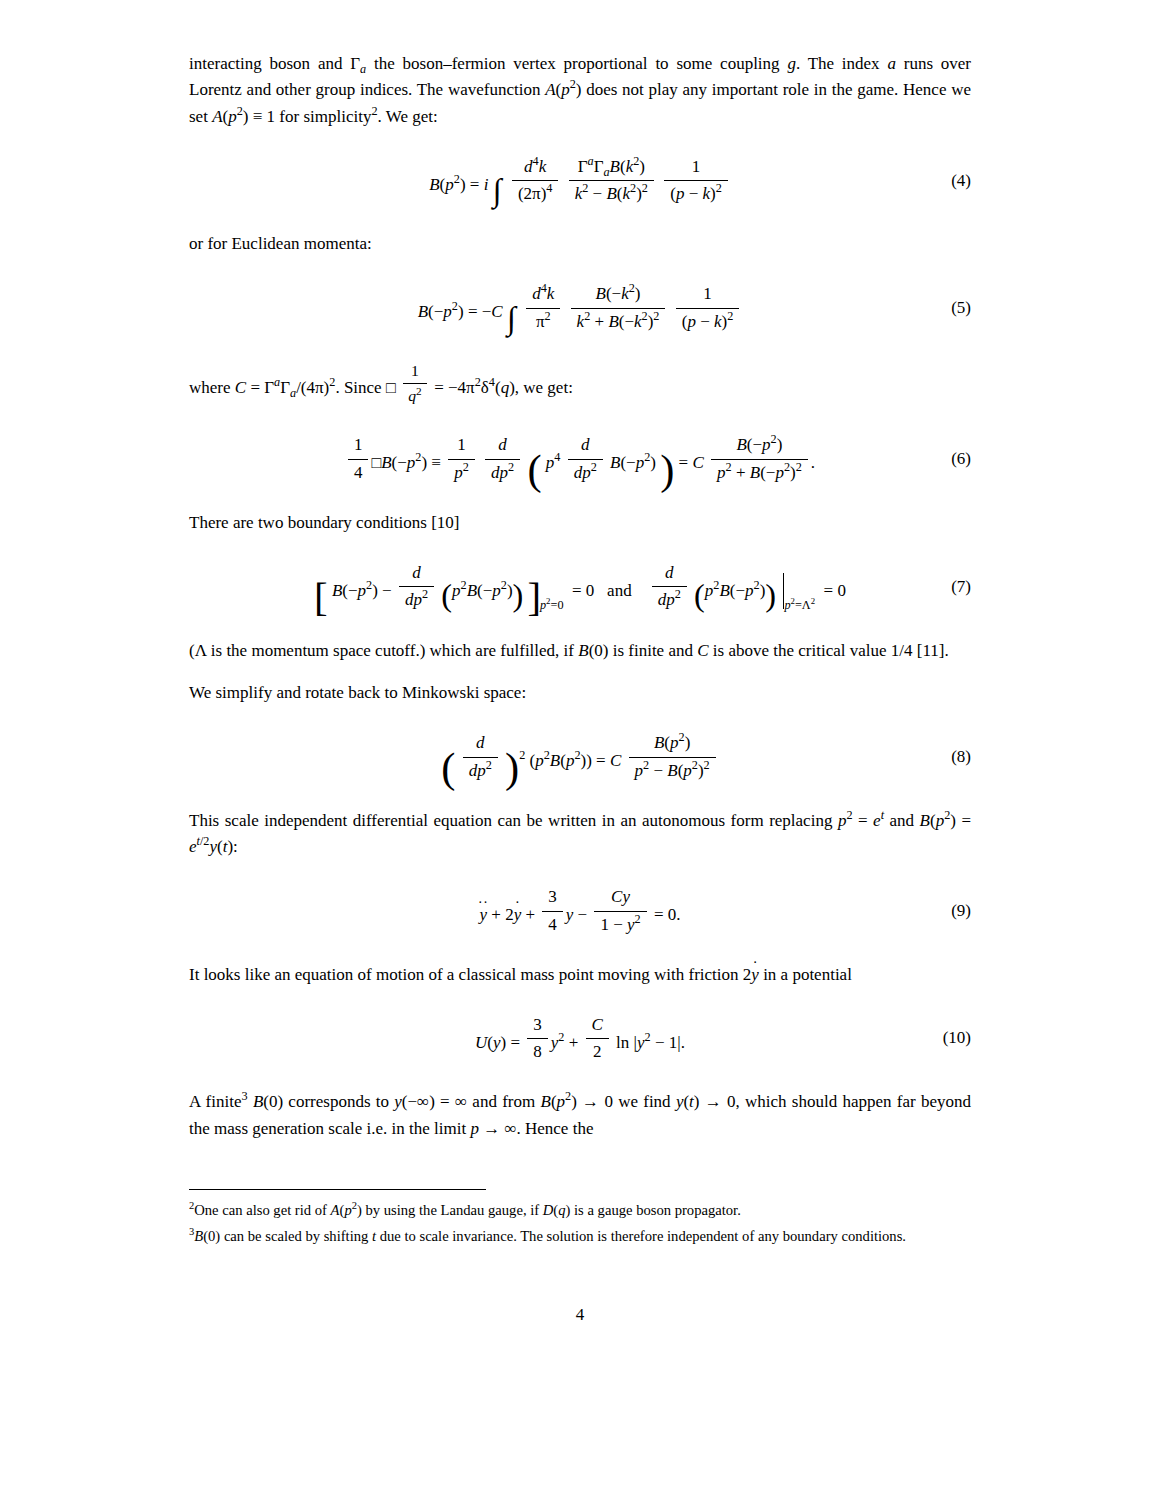interacting boson and Γa the boson–fermion vertex proportional to some coupling g. The index a runs over Lorentz and other group indices. The wavefunction A(p2) does not play any important role in the game. Hence we set A(p2) ≡ 1 for simplicity2. We get:
B(p2) = i ∫ d4k(2π)4 ΓaΓaB(k2) k2 − B(k2)2 1(p − k)2
(4)
or for Euclidean momenta:
B(−p2) = −C ∫ d4k π2 B(−k2) k2 + B(−k2)2 1(p − k)2
(5)
where C = ΓaΓa/(4π)2. Since □ 1 q2 = −4π2δ4(q), we get:
14□B(−p2) ≡ 1 p2 ddp2 ( p4 ddp2 B(−p2) ) = C B(−p2) p2 + B(−p2)2.
(6)
There are two boundary conditions [10]
[ B(−p2) − ddp2 (p2B(−p2)) ] p2=0 = 0 and ddp2 (p2B(−p2)) p2=Λ2 = 0
(7)
(Λ is the momentum space cutoff.) which are fulfilled, if B(0) is finite and C is above the critical value 1/4 [11].
We simplify and rotate back to Minkowski space:
( ddp2 )2 (p2B(p2)) = C B(p2) p2 − B(p2)2
(8)
This scale independent differential equation can be written in an autonomous form replacing p2 = et and B(p2) = et/2y(t):
y + 2y + 34 y − Cy 1 − y2 = 0.
(9)
It looks like an equation of motion of a classical mass point moving with friction 2y in a potential
U(y) = 38 y2 + C 2 ln |y2 − 1|.
(10)
A finite3 B(0) corresponds to y(−∞) = ∞ and from B(p2) → 0 we find y(t) → 0, which should happen far beyond the mass generation scale i.e. in the limit p → ∞. Hence the
2One can also get rid of A(p2) by using the Landau gauge, if D(q) is a gauge boson propagator.
3B(0) can be scaled by shifting t due to scale invariance. The solution is therefore independent of any boundary conditions.
4